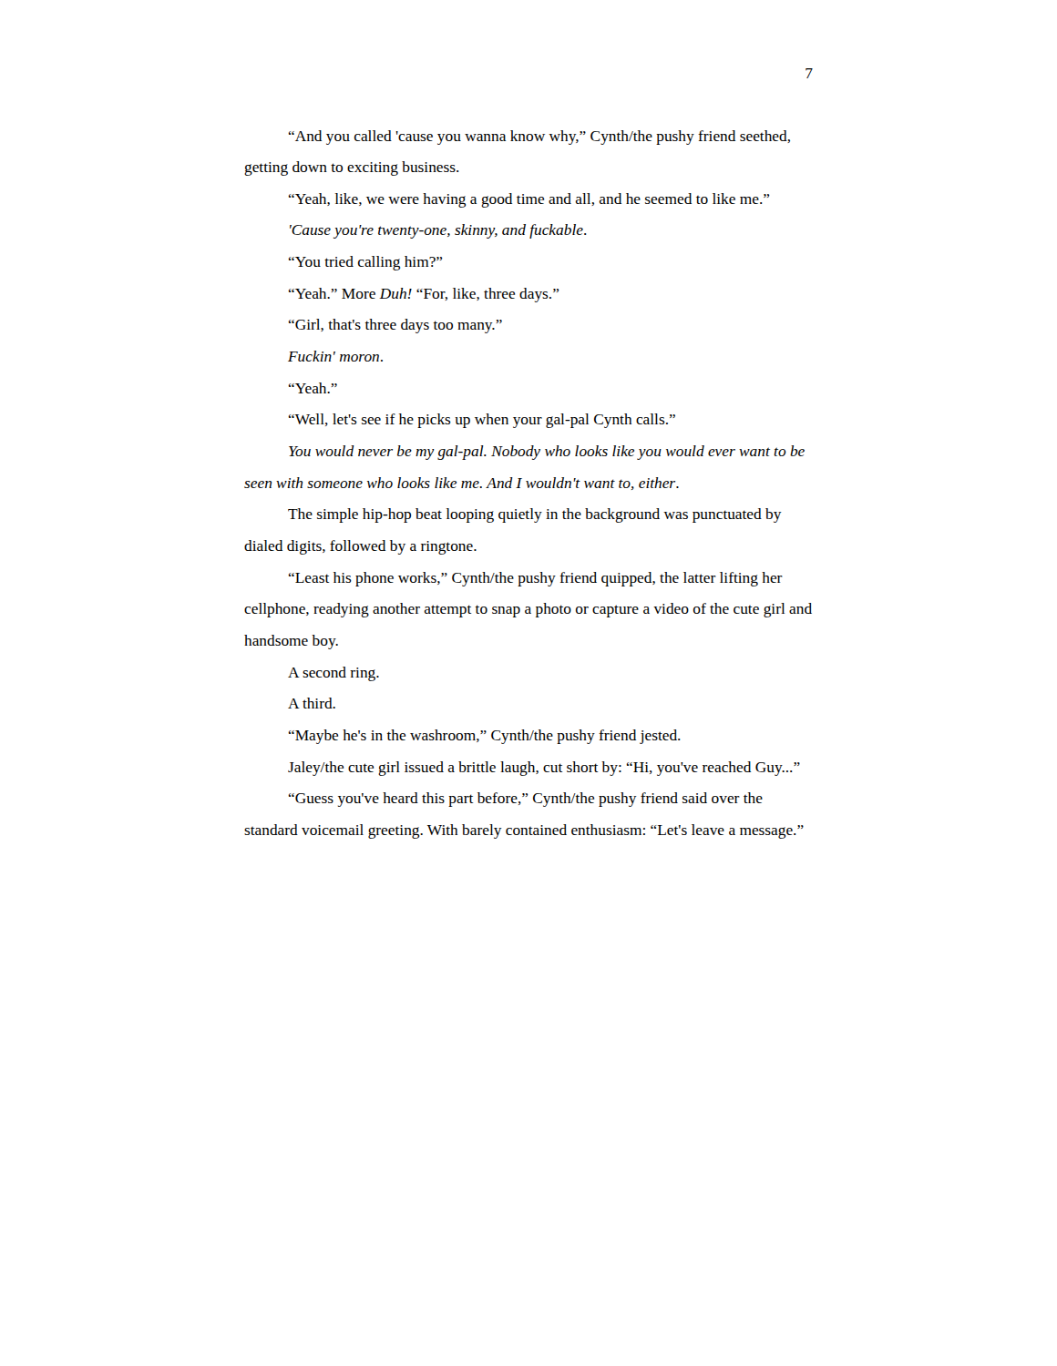7
“And you called 'cause you wanna know why,” Cynth/the pushy friend seethed, getting down to exciting business.
“Yeah, like, we were having a good time and all, and he seemed to like me.”
'Cause you're twenty-one, skinny, and fuckable.
“You tried calling him?”
“Yeah.” More Duh! “For, like, three days.”
“Girl, that's three days too many.”
Fuckin' moron.
“Yeah.”
“Well, let's see if he picks up when your gal-pal Cynth calls.”
You would never be my gal-pal. Nobody who looks like you would ever want to be seen with someone who looks like me. And I wouldn't want to, either.
The simple hip-hop beat looping quietly in the background was punctuated by dialed digits, followed by a ringtone.
“Least his phone works,” Cynth/the pushy friend quipped, the latter lifting her cellphone, readying another attempt to snap a photo or capture a video of the cute girl and handsome boy.
A second ring.
A third.
“Maybe he's in the washroom,” Cynth/the pushy friend jested.
Jaley/the cute girl issued a brittle laugh, cut short by: “Hi, you've reached Guy...”
“Guess you've heard this part before,” Cynth/the pushy friend said over the standard voicemail greeting. With barely contained enthusiasm: “Let's leave a message.”